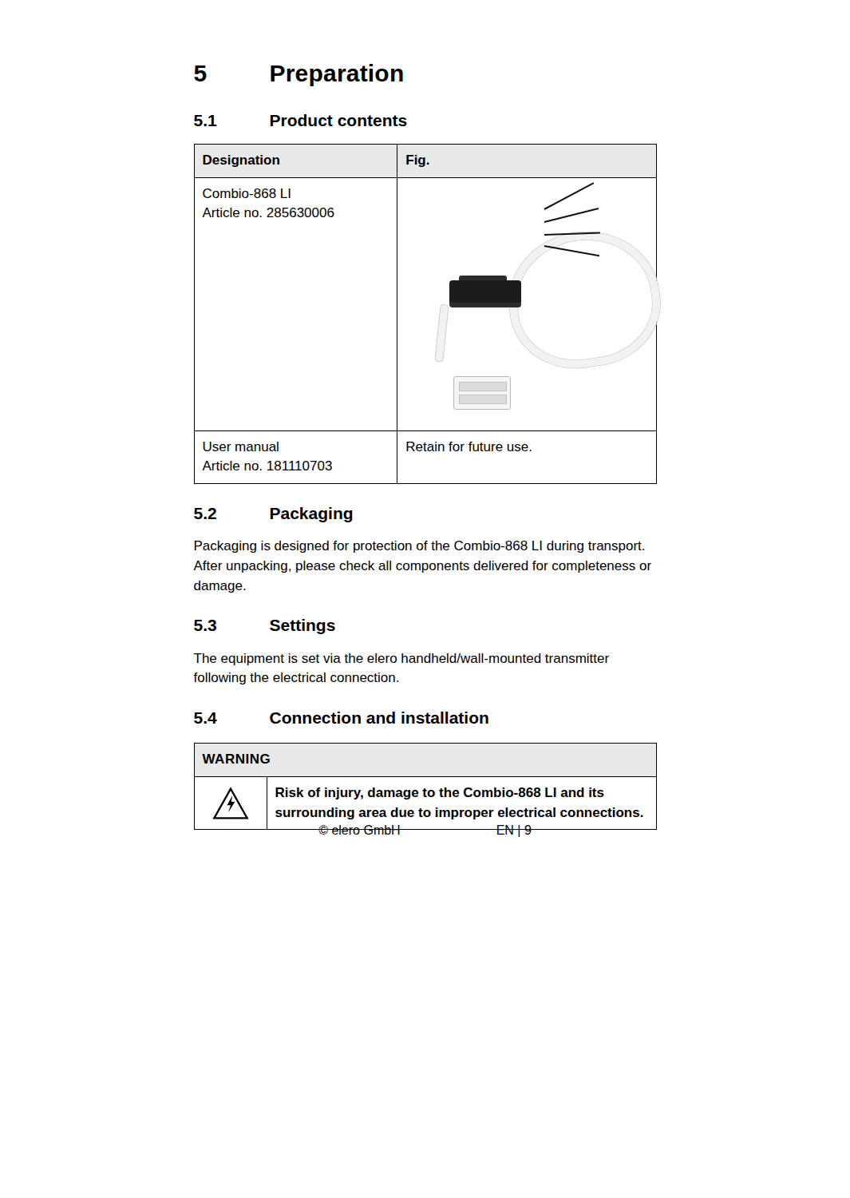5 Preparation
5.1 Product contents
| Designation | Fig. |
| --- | --- |
| Combio-868 LI Article no. 285630006 | |
| User manual Article no. 181110703 | Retain for future use. |
5.2 Packaging
Packaging is designed for protection of the Combio-868 LI during transport. After unpacking, please check all components delivered for completeness or damage.
5.3 Settings
The equipment is set via the elero handheld/wall-mounted transmitter following the electrical connection.
5.4 Connection and installation
| WARNING |
| --- |
| | Risk of injury, damage to the Combio-868 LI and its surrounding area due to improper electrical connections. |
© elero GmbH EN | 9